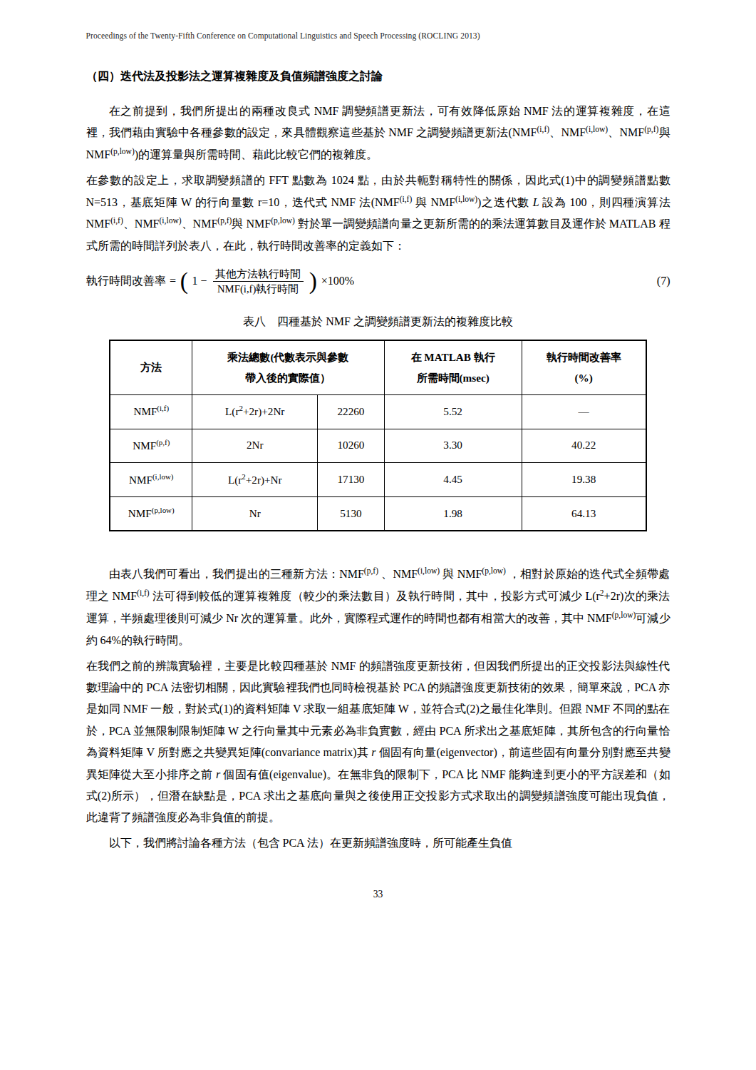Proceedings of the Twenty-Fifth Conference on Computational Linguistics and Speech Processing (ROCLING 2013)
（四）迭代法及投影法之運算複雜度及負值頻譜強度之討論
在之前提到，我們所提出的兩種改良式 NMF 調變頻譜更新法，可有效降低原始 NMF 法的運算複雜度，在這裡，我們藉由實驗中各種參數的設定，來具體觀察這些基於 NMF 之調變頻譜更新法(NMF(i,f)、NMF(i,low)、NMF(p,f)與 NMF(p,low))的運算量與所需時間、藉此比較它們的複雜度。
在參數的設定上，求取調變頻譜的 FFT 點數為 1024 點，由於共軛對稱特性的關係，因此式(1)中的調變頻譜點數 N=513，基底矩陣 W 的行向量數 r=10，迭代式 NMF 法(NMF(i,f) 與 NMF(i,low))之迭代數 L 設為 100，則四種演算法 NMF(i,f)、NMF(i,low)、NMF(p,f)與 NMF(p,low) 對於單一調變頻譜向量之更新所需的的乘法運算數目及運作於 MATLAB 程式所需的時間詳列於表八，在此，執行時間改善率的定義如下：
執行時間改善率 = ( 1 − 其他方法執行時間 NMF(i,f)執行時間 ) ×100%
(7)
表八　四種基於 NMF 之調變頻譜更新法的複雜度比較
| 方法 | 乘法總數(代數表示與參數 帶入後的實際值） | 在 MATLAB 執行 所需時間(msec) | 執行時間改善率 (%) |
| --- | --- | --- | --- |
| NMF (i,f) | L(r 2 +2r)+2Nr | 22260 | 5.52 | — |
| NMF (p,f) | 2Nr | 10260 | 3.30 | 40.22 |
| NMF (i,low) | L(r 2 +2r)+Nr | 17130 | 4.45 | 19.38 |
| NMF (p,low) | Nr | 5130 | 1.98 | 64.13 |
由表八我們可看出，我們提出的三種新方法：NMF(p,f) 、NMF(i,low) 與 NMF(p,low) ，相對於原始的迭代式全頻帶處理之 NMF(i,f) 法可得到較低的運算複雜度（較少的乘法數目）及執行時間，其中，投影方式可減少 L(r2+2r)次的乘法運算，半頻處理後則可減少 Nr 次的運算量。此外，實際程式運作的時間也都有相當大的改善，其中 NMF(p,low)可減少約 64%的執行時間。
在我們之前的辨識實驗裡，主要是比較四種基於 NMF 的頻譜強度更新技術，但因我們所提出的正交投影法與線性代數理論中的 PCA 法密切相關，因此實驗裡我們也同時檢視基於 PCA 的頻譜強度更新技術的效果，簡單來說，PCA 亦是如同 NMF 一般，對於式(1)的資料矩陣 V 求取一組基底矩陣 W，並符合式(2)之最佳化準則。但跟 NMF 不同的點在於，PCA 並無限制限制矩陣 W 之行向量其中元素必為非負實數，經由 PCA 所求出之基底矩陣，其所包含的行向量恰為資料矩陣 V 所對應之共變異矩陣(convariance matrix)其 r 個固有向量(eigenvector)，前這些固有向量分別對應至共變異矩陣從大至小排序之前 r 個固有值(eigenvalue)。在無非負的限制下，PCA 比 NMF 能夠達到更小的平方誤差和（如式(2)所示），但潛在缺點是，PCA 求出之基底向量與之後使用正交投影方式求取出的調變頻譜強度可能出現負值，此違背了頻譜強度必為非負值的前提。
以下，我們將討論各種方法（包含 PCA 法）在更新頻譜強度時，所可能產生負值
33